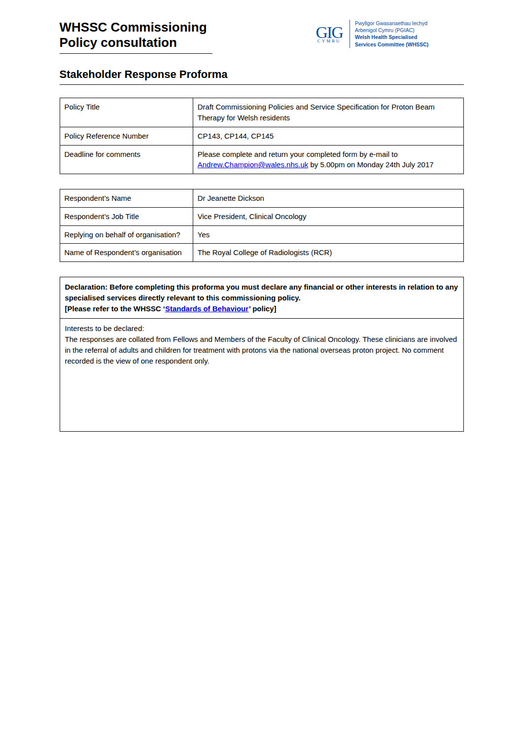WHSSC Commissioning Policy consultation
GIG CYMRU
Pwyllgor Gwasanaethau Iechyd
Arbenigol Cymru (PGIAC)
Welsh Health Specialised
Services Committee (WHSSC)
Stakeholder Response Proforma
| Policy Title | Draft Commissioning Policies and Service Specification for Proton Beam Therapy for Welsh residents |
| Policy Reference Number | CP143, CP144, CP145 |
| Deadline for comments | Please complete and return your completed form by e-mail to Andrew.Champion@wales.nhs.uk by 5.00pm on Monday 24th July 2017 |
| Respondent’s Name | Dr Jeanette Dickson |
| Respondent’s Job Title | Vice President, Clinical Oncology |
| Replying on behalf of organisation? | Yes |
| Name of Respondent’s organisation | The Royal College of Radiologists (RCR) |
| Declaration: Before completing this proforma you must declare any financial or other interests in relation to any specialised services directly relevant to this commissioning policy. [Please refer to the WHSSC ‘ Standards of Behaviour ’ policy] |
| Interests to be declared: The responses are collated from Fellows and Members of the Faculty of Clinical Oncology. These clinicians are involved in the referral of adults and children for treatment with protons via the national overseas proton project. No comment recorded is the view of one respondent only. |